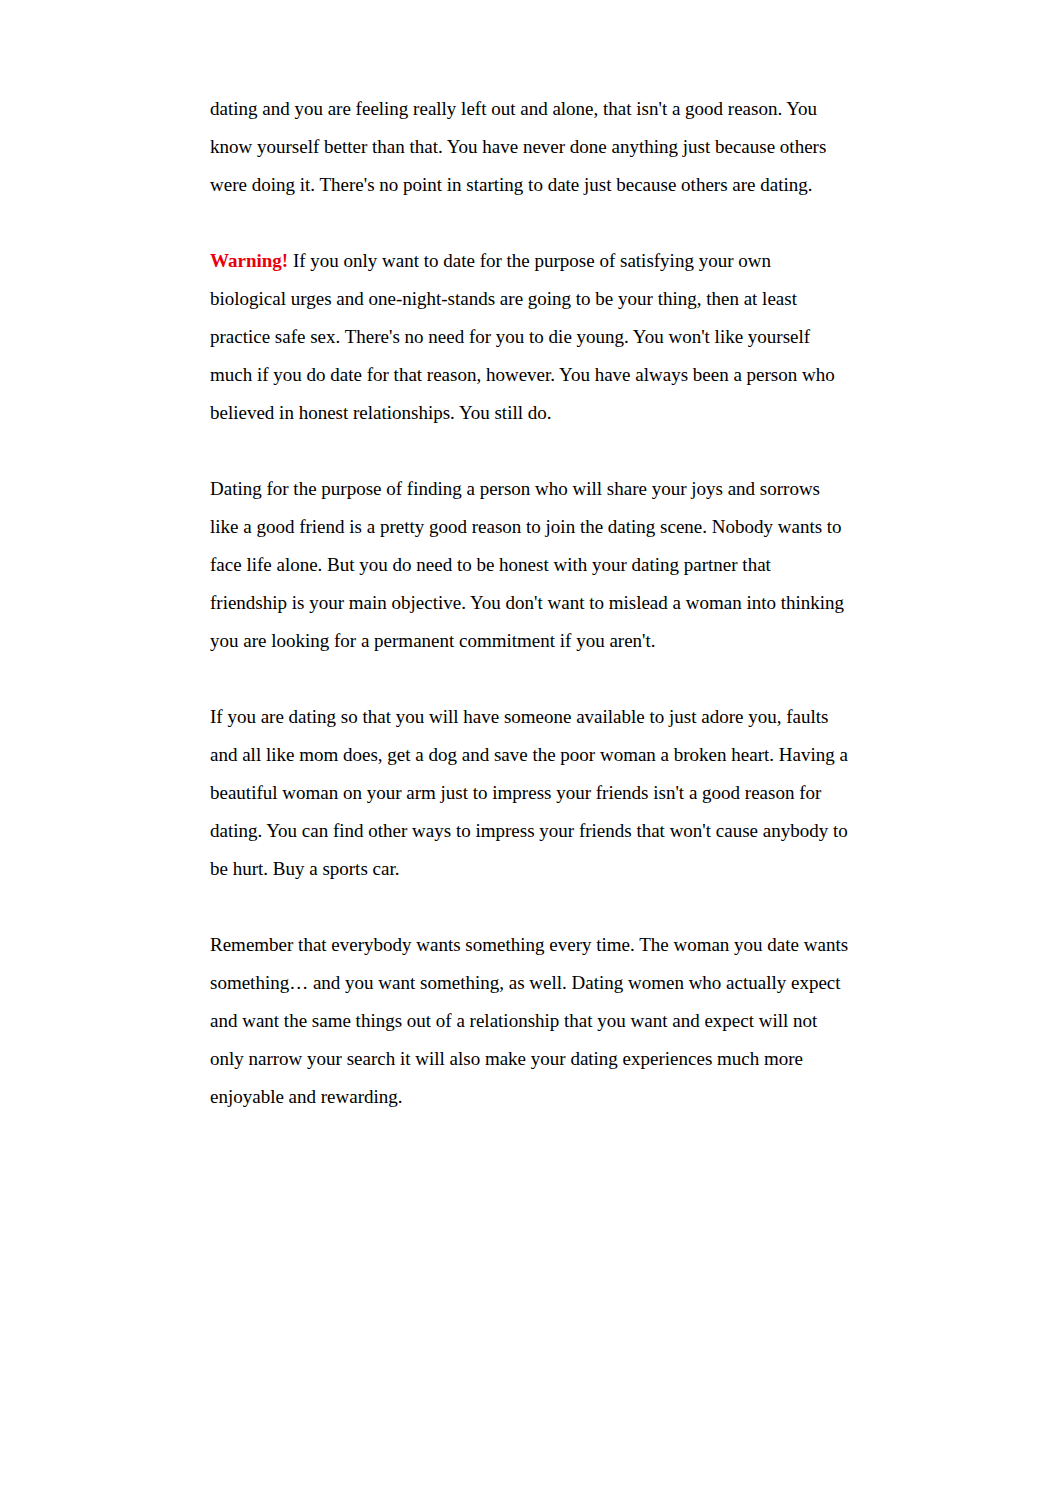dating and you are feeling really left out and alone, that isn't a good reason. You know yourself better than that. You have never done anything just because others were doing it. There's no point in starting to date just because others are dating.
Warning! If you only want to date for the purpose of satisfying your own biological urges and one-night-stands are going to be your thing, then at least practice safe sex. There's no need for you to die young. You won't like yourself much if you do date for that reason, however. You have always been a person who believed in honest relationships. You still do.
Dating for the purpose of finding a person who will share your joys and sorrows like a good friend is a pretty good reason to join the dating scene. Nobody wants to face life alone. But you do need to be honest with your dating partner that friendship is your main objective. You don't want to mislead a woman into thinking you are looking for a permanent commitment if you aren't.
If you are dating so that you will have someone available to just adore you, faults and all like mom does, get a dog and save the poor woman a broken heart. Having a beautiful woman on your arm just to impress your friends isn't a good reason for dating. You can find other ways to impress your friends that won't cause anybody to be hurt. Buy a sports car.
Remember that everybody wants something every time. The woman you date wants something… and you want something, as well. Dating women who actually expect and want the same things out of a relationship that you want and expect will not only narrow your search it will also make your dating experiences much more enjoyable and rewarding.